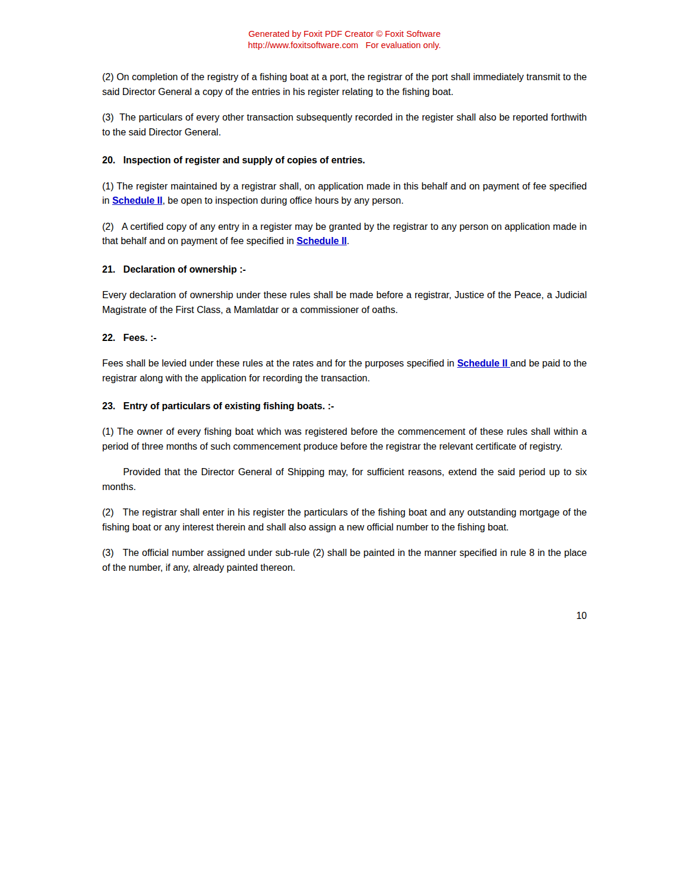Generated by Foxit PDF Creator © Foxit Software
http://www.foxitsoftware.com For evaluation only.
(2) On completion of the registry of a fishing boat at a port, the registrar of the port shall immediately transmit to the said Director General a copy of the entries in his register relating to the fishing boat.
(3) The particulars of every other transaction subsequently recorded in the register shall also be reported forthwith to the said Director General.
20. Inspection of register and supply of copies of entries.
(1) The register maintained by a registrar shall, on application made in this behalf and on payment of fee specified in Schedule II, be open to inspection during office hours by any person.
(2) A certified copy of any entry in a register may be granted by the registrar to any person on application made in that behalf and on payment of fee specified in Schedule II.
21. Declaration of ownership :-
Every declaration of ownership under these rules shall be made before a registrar, Justice of the Peace, a Judicial Magistrate of the First Class, a Mamlatdar or a commissioner of oaths.
22. Fees. :-
Fees shall be levied under these rules at the rates and for the purposes specified in Schedule II and be paid to the registrar along with the application for recording the transaction.
23. Entry of particulars of existing fishing boats. :-
(1) The owner of every fishing boat which was registered before the commencement of these rules shall within a period of three months of such commencement produce before the registrar the relevant certificate of registry.
Provided that the Director General of Shipping may, for sufficient reasons, extend the said period up to six months.
(2) The registrar shall enter in his register the particulars of the fishing boat and any outstanding mortgage of the fishing boat or any interest therein and shall also assign a new official number to the fishing boat.
(3) The official number assigned under sub-rule (2) shall be painted in the manner specified in rule 8 in the place of the number, if any, already painted thereon.
10